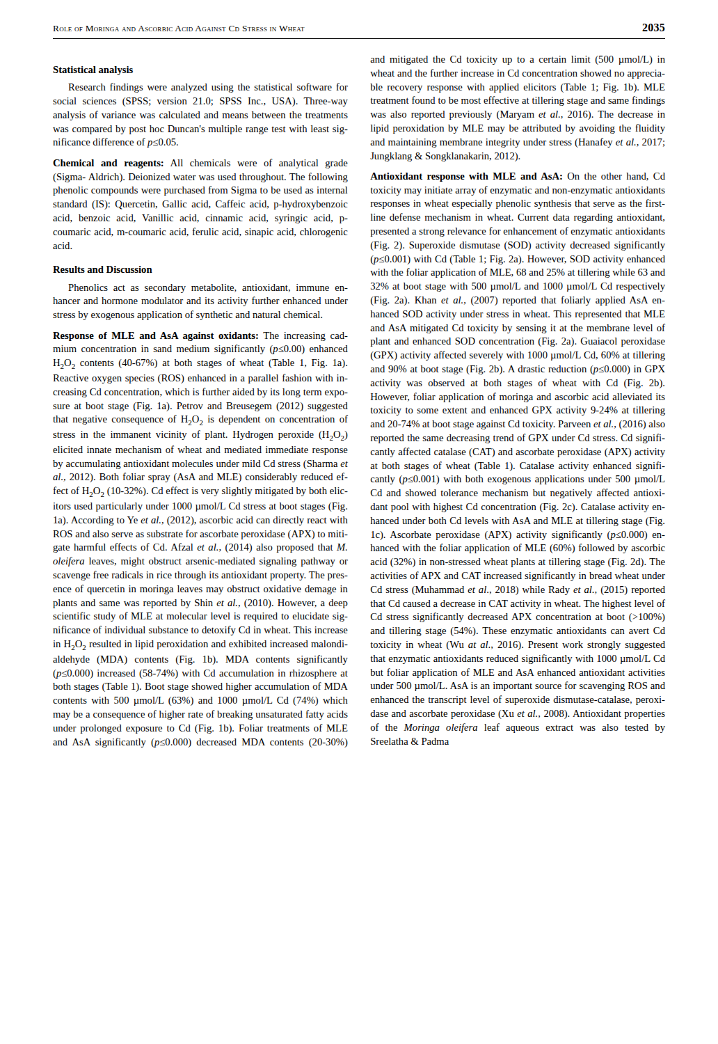Role of Moringa and Ascorbic Acid Against Cd Stress in Wheat 2035
Statistical analysis
Research findings were analyzed using the statistical software for social sciences (SPSS; version 21.0; SPSS Inc., USA). Three-way analysis of variance was calculated and means between the treatments was compared by post hoc Duncan's multiple range test with least significance difference of p≤0.05.
Chemical and reagents: All chemicals were of analytical grade (Sigma- Aldrich). Deionized water was used throughout. The following phenolic compounds were purchased from Sigma to be used as internal standard (IS): Quercetin, Gallic acid, Caffeic acid, p-hydroxybenzoic acid, benzoic acid, Vanillic acid, cinnamic acid, syringic acid, p-coumaric acid, m-coumaric acid, ferulic acid, sinapic acid, chlorogenic acid.
Results and Discussion
Phenolics act as secondary metabolite, antioxidant, immune enhancer and hormone modulator and its activity further enhanced under stress by exogenous application of synthetic and natural chemical.
Response of MLE and AsA against oxidants: The increasing cadmium concentration in sand medium significantly (p≤0.00) enhanced H2O2 contents (40-67%) at both stages of wheat (Table 1, Fig. 1a). Reactive oxygen species (ROS) enhanced in a parallel fashion with increasing Cd concentration, which is further aided by its long term exposure at boot stage (Fig. 1a). Petrov and Breusegem (2012) suggested that negative consequence of H2O2 is dependent on concentration of stress in the immanent vicinity of plant. Hydrogen peroxide (H2O2) elicited innate mechanism of wheat and mediated immediate response by accumulating antioxidant molecules under mild Cd stress (Sharma et al., 2012). Both foliar spray (AsA and MLE) considerably reduced effect of H2O2 (10-32%). Cd effect is very slightly mitigated by both elicitors used particularly under 1000 µmol/L Cd stress at boot stages (Fig. 1a). According to Ye et al., (2012), ascorbic acid can directly react with ROS and also serve as substrate for ascorbate peroxidase (APX) to mitigate harmful effects of Cd. Afzal et al., (2014) also proposed that M. oleifera leaves, might obstruct arsenic-mediated signaling pathway or scavenge free radicals in rice through its antioxidant property. The presence of quercetin in moringa leaves may obstruct oxidative demage in plants and same was reported by Shin et al., (2010). However, a deep scientific study of MLE at molecular level is required to elucidate significance of individual substance to detoxify Cd in wheat. This increase in H2O2 resulted in lipid peroxidation and exhibited increased malondialdehyde (MDA) contents (Fig. 1b). MDA contents significantly (p≤0.000) increased (58-74%) with Cd accumulation in rhizosphere at both stages (Table 1). Boot stage showed higher accumulation of MDA contents with 500 µmol/L (63%) and 1000 µmol/L Cd (74%) which may be a consequence of higher rate of breaking unsaturated fatty acids under prolonged exposure to Cd (Fig. 1b). Foliar treatments of MLE and AsA significantly (p≤0.000) decreased MDA contents (20-30%) and mitigated the Cd toxicity up to a certain limit (500 µmol/L) in wheat and the further increase in Cd concentration showed no appreciable recovery response with applied elicitors (Table 1; Fig. 1b). MLE treatment found to be most effective at tillering stage and same findings was also reported previously (Maryam et al., 2016). The decrease in lipid peroxidation by MLE may be attributed by avoiding the fluidity and maintaining membrane integrity under stress (Hanafey et al., 2017; Jungklang & Songklanakarin, 2012).
Antioxidant response with MLE and AsA: On the other hand, Cd toxicity may initiate array of enzymatic and non-enzymatic antioxidants responses in wheat especially phenolic synthesis that serve as the first-line defense mechanism in wheat. Current data regarding antioxidant, presented a strong relevance for enhancement of enzymatic antioxidants (Fig. 2). Superoxide dismutase (SOD) activity decreased significantly (p≤0.001) with Cd (Table 1; Fig. 2a). However, SOD activity enhanced with the foliar application of MLE, 68 and 25% at tillering while 63 and 32% at boot stage with 500 µmol/L and 1000 µmol/L Cd respectively (Fig. 2a). Khan et al., (2007) reported that foliarly applied AsA enhanced SOD activity under stress in wheat. This represented that MLE and AsA mitigated Cd toxicity by sensing it at the membrane level of plant and enhanced SOD concentration (Fig. 2a). Guaiacol peroxidase (GPX) activity affected severely with 1000 µmol/L Cd, 60% at tillering and 90% at boot stage (Fig. 2b). A drastic reduction (p≤0.000) in GPX activity was observed at both stages of wheat with Cd (Fig. 2b). However, foliar application of moringa and ascorbic acid alleviated its toxicity to some extent and enhanced GPX activity 9-24% at tillering and 20-74% at boot stage against Cd toxicity. Parveen et al., (2016) also reported the same decreasing trend of GPX under Cd stress. Cd significantly affected catalase (CAT) and ascorbate peroxidase (APX) activity at both stages of wheat (Table 1). Catalase activity enhanced significantly (p≤0.001) with both exogenous applications under 500 µmol/L Cd and showed tolerance mechanism but negatively affected antioxidant pool with highest Cd concentration (Fig. 2c). Catalase activity enhanced under both Cd levels with AsA and MLE at tillering stage (Fig. 1c). Ascorbate peroxidase (APX) activity significantly (p≤0.000) enhanced with the foliar application of MLE (60%) followed by ascorbic acid (32%) in non-stressed wheat plants at tillering stage (Fig. 2d). The activities of APX and CAT increased significantly in bread wheat under Cd stress (Muhammad et al., 2018) while Rady et al., (2015) reported that Cd caused a decrease in CAT activity in wheat. The highest level of Cd stress significantly decreased APX concentration at boot (>100%) and tillering stage (54%). These enzymatic antioxidants can avert Cd toxicity in wheat (Wu at al., 2016). Present work strongly suggested that enzymatic antioxidants reduced significantly with 1000 µmol/L Cd but foliar application of MLE and AsA enhanced antioxidant activities under 500 µmol/L. AsA is an important source for scavenging ROS and enhanced the transcript level of superoxide dismutase-catalase, peroxidase and ascorbate peroxidase (Xu et al., 2008). Antioxidant properties of the Moringa oleifera leaf aqueous extract was also tested by Sreelatha & Padma